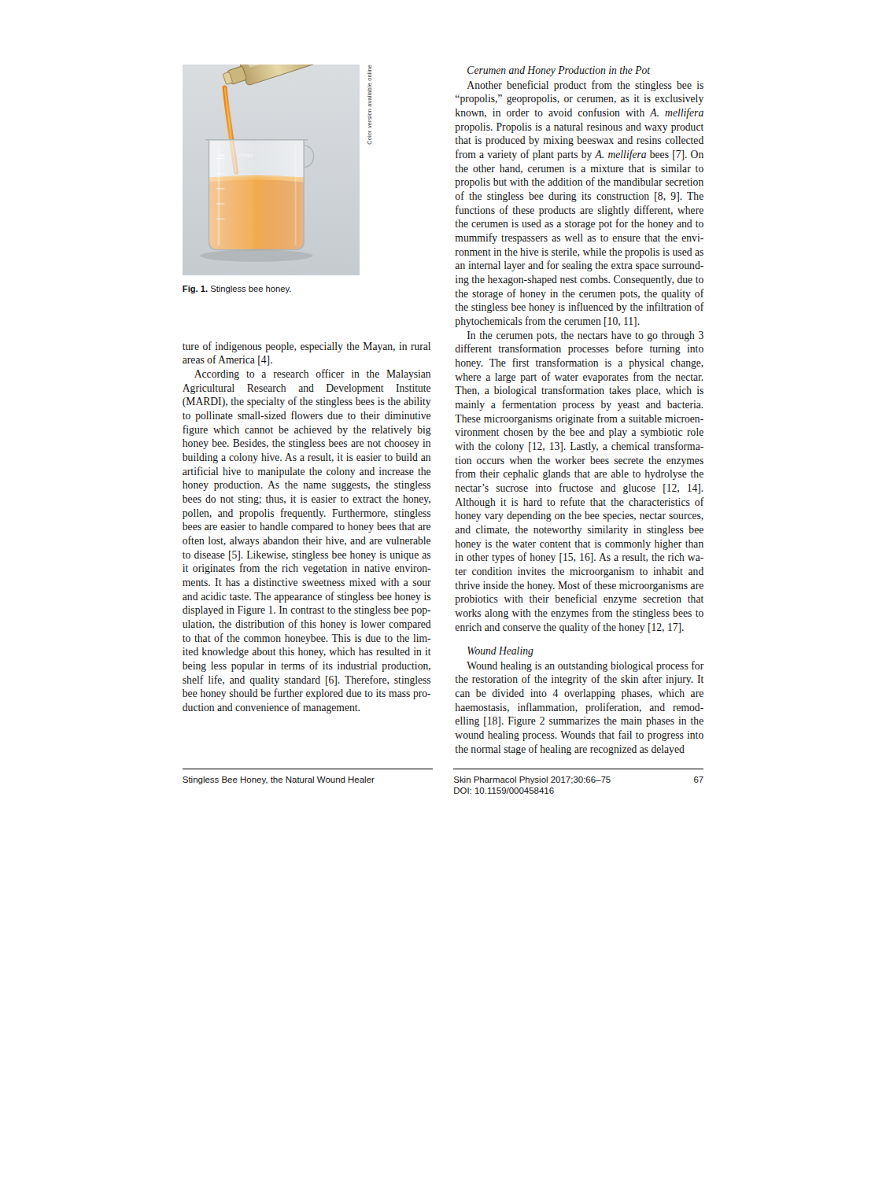Color version available online
Fig. 1. Stingless bee honey.
ture of indigenous people, especially the Mayan, in rural areas of America [4].
According to a research officer in the Malaysian Agricultural Research and Development Institute (MARDI), the specialty of the stingless bees is the ability to pollinate small-sized flowers due to their diminutive figure which cannot be achieved by the relatively big honey bee. Besides, the stingless bees are not choosey in building a colony hive. As a result, it is easier to build an artificial hive to manipulate the colony and increase the honey production. As the name suggests, the stingless bees do not sting; thus, it is easier to extract the honey, pollen, and propolis frequently. Furthermore, stingless bees are easier to handle compared to honey bees that are often lost, always abandon their hive, and are vulnerable to disease [5]. Likewise, stingless bee honey is unique as it originates from the rich vegetation in native environments. It has a distinctive sweetness mixed with a sour and acidic taste. The appearance of stingless bee honey is displayed in Figure 1. In contrast to the stingless bee population, the distribution of this honey is lower compared to that of the common honeybee. This is due to the limited knowledge about this honey, which has resulted in it being less popular in terms of its industrial production, shelf life, and quality standard [6]. Therefore, stingless bee honey should be further explored due to its mass production and convenience of management.
Cerumen and Honey Production in the Pot
Another beneficial product from the stingless bee is “propolis,” geopropolis, or cerumen, as it is exclusively known, in order to avoid confusion with A. mellifera propolis. Propolis is a natural resinous and waxy product that is produced by mixing beeswax and resins collected from a variety of plant parts by A. mellifera bees [7]. On the other hand, cerumen is a mixture that is similar to propolis but with the addition of the mandibular secretion of the stingless bee during its construction [8, 9]. The functions of these products are slightly different, where the cerumen is used as a storage pot for the honey and to mummify trespassers as well as to ensure that the environment in the hive is sterile, while the propolis is used as an internal layer and for sealing the extra space surrounding the hexagon-shaped nest combs. Consequently, due to the storage of honey in the cerumen pots, the quality of the stingless bee honey is influenced by the infiltration of phytochemicals from the cerumen [10, 11].
In the cerumen pots, the nectars have to go through 3 different transformation processes before turning into honey. The first transformation is a physical change, where a large part of water evaporates from the nectar. Then, a biological transformation takes place, which is mainly a fermentation process by yeast and bacteria. These microorganisms originate from a suitable microenvironment chosen by the bee and play a symbiotic role with the colony [12, 13]. Lastly, a chemical transformation occurs when the worker bees secrete the enzymes from their cephalic glands that are able to hydrolyse the nectar’s sucrose into fructose and glucose [12, 14]. Although it is hard to refute that the characteristics of honey vary depending on the bee species, nectar sources, and climate, the noteworthy similarity in stingless bee honey is the water content that is commonly higher than in other types of honey [15, 16]. As a result, the rich water condition invites the microorganism to inhabit and thrive inside the honey. Most of these microorganisms are probiotics with their beneficial enzyme secretion that works along with the enzymes from the stingless bees to enrich and conserve the quality of the honey [12, 17].
Wound Healing
Wound healing is an outstanding biological process for the restoration of the integrity of the skin after injury. It can be divided into 4 overlapping phases, which are haemostasis, inflammation, proliferation, and remodelling [18]. Figure 2 summarizes the main phases in the wound healing process. Wounds that fail to progress into the normal stage of healing are recognized as delayed
Stingless Bee Honey, the Natural Wound Healer
Skin Pharmacol Physiol 2017;30:66–75
DOI: 10.1159/000458416
67